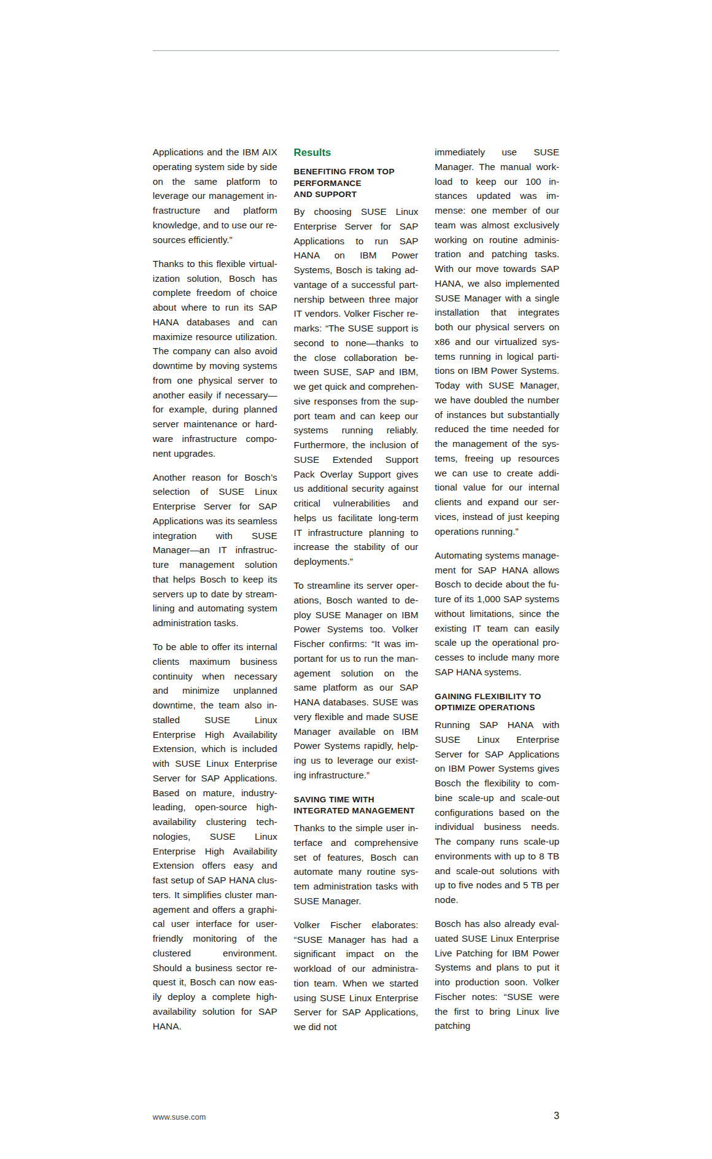Applications and the IBM AIX operating system side by side on the same platform to leverage our management infrastructure and platform knowledge, and to use our resources efficiently.”
Thanks to this flexible virtualization solution, Bosch has complete freedom of choice about where to run its SAP HANA databases and can maximize resource utilization. The company can also avoid downtime by moving systems from one physical server to another easily if necessary—for example, during planned server maintenance or hardware infrastructure component upgrades.
Another reason for Bosch’s selection of SUSE Linux Enterprise Server for SAP Applications was its seamless integration with SUSE Manager—an IT infrastructure management solution that helps Bosch to keep its servers up to date by streamlining and automating system administration tasks.
To be able to offer its internal clients maximum business continuity when necessary and minimize unplanned downtime, the team also installed SUSE Linux Enterprise High Availability Extension, which is included with SUSE Linux Enterprise Server for SAP Applications. Based on mature, industry-leading, open-source high-availability clustering technologies, SUSE Linux Enterprise High Availability Extension offers easy and fast setup of SAP HANA clusters. It simplifies cluster management and offers a graphical user interface for user-friendly monitoring of the clustered environment. Should a business sector request it, Bosch can now easily deploy a complete high-availability solution for SAP HANA.
Results
Benefiting from top performance
and support
By choosing SUSE Linux Enterprise Server for SAP Applications to run SAP HANA on IBM Power Systems, Bosch is taking advantage of a successful partnership between three major IT vendors. Volker Fischer remarks: “The SUSE support is second to none—thanks to the close collaboration between SUSE, SAP and IBM, we get quick and comprehensive responses from the support team and can keep our systems running reliably. Furthermore, the inclusion of SUSE Extended Support Pack Overlay Support gives us additional security against critical vulnerabilities and helps us facilitate long-term IT infrastructure planning to increase the stability of our deployments.”
To streamline its server operations, Bosch wanted to deploy SUSE Manager on IBM Power Systems too. Volker Fischer confirms: “It was important for us to run the management solution on the same platform as our SAP HANA databases. SUSE was very flexible and made SUSE Manager available on IBM Power Systems rapidly, helping us to leverage our existing infrastructure.”
Saving time with
integrated management
Thanks to the simple user interface and comprehensive set of features, Bosch can automate many routine system administration tasks with SUSE Manager.
Volker Fischer elaborates: “SUSE Manager has had a significant impact on the workload of our administration team. When we started using SUSE Linux Enterprise Server for SAP Applications, we did not
immediately use SUSE Manager. The manual workload to keep our 100 instances updated was immense: one member of our team was almost exclusively working on routine administration and patching tasks. With our move towards SAP HANA, we also implemented SUSE Manager with a single installation that integrates both our physical servers on x86 and our virtualized systems running in logical partitions on IBM Power Systems. Today with SUSE Manager, we have doubled the number of instances but substantially reduced the time needed for the management of the systems, freeing up resources we can use to create additional value for our internal clients and expand our services, instead of just keeping operations running.”
Automating systems management for SAP HANA allows Bosch to decide about the future of its 1,000 SAP systems without limitations, since the existing IT team can easily scale up the operational processes to include many more SAP HANA systems.
Gaining flexibility to
optimize operations
Running SAP HANA with SUSE Linux Enterprise Server for SAP Applications on IBM Power Systems gives Bosch the flexibility to combine scale-up and scale-out configurations based on the individual business needs. The company runs scale-up environments with up to 8 TB and scale-out solutions with up to five nodes and 5 TB per node.
Bosch has also already evaluated SUSE Linux Enterprise Live Patching for IBM Power Systems and plans to put it into production soon. Volker Fischer notes: “SUSE were the first to bring Linux live patching
www.suse.com 3